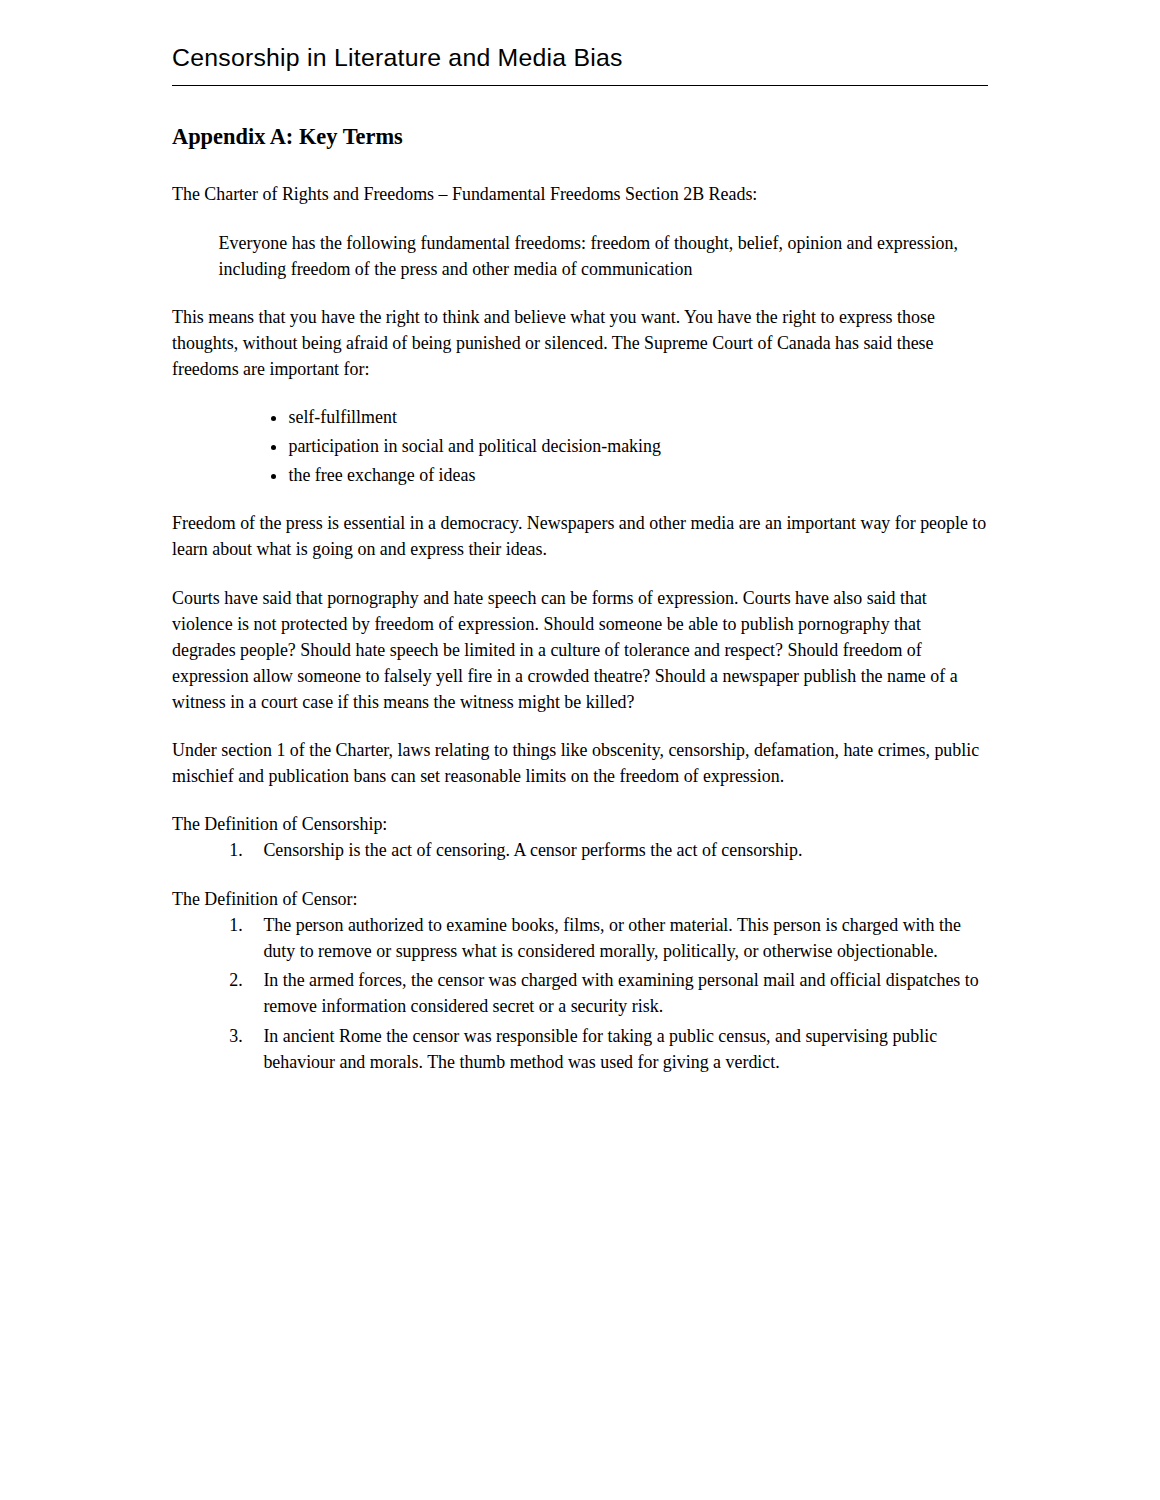Censorship in Literature and Media Bias
Appendix A: Key Terms
The Charter of Rights and Freedoms – Fundamental Freedoms Section 2B Reads:
Everyone has the following fundamental freedoms: freedom of thought, belief, opinion and expression, including freedom of the press and other media of communication
This means that you have the right to think and believe what you want. You have the right to express those thoughts, without being afraid of being punished or silenced. The Supreme Court of Canada has said these freedoms are important for:
self-fulfillment
participation in social and political decision-making
the free exchange of ideas
Freedom of the press is essential in a democracy. Newspapers and other media are an important way for people to learn about what is going on and express their ideas.
Courts have said that pornography and hate speech can be forms of expression. Courts have also said that violence is not protected by freedom of expression. Should someone be able to publish pornography that degrades people? Should hate speech be limited in a culture of tolerance and respect? Should freedom of expression allow someone to falsely yell fire in a crowded theatre? Should a newspaper publish the name of a witness in a court case if this means the witness might be killed?
Under section 1 of the Charter, laws relating to things like obscenity, censorship, defamation, hate crimes, public mischief and publication bans can set reasonable limits on the freedom of expression.
The Definition of Censorship:
Censorship is the act of censoring. A censor performs the act of censorship.
The Definition of Censor:
The person authorized to examine books, films, or other material. This person is charged with the duty to remove or suppress what is considered morally, politically, or otherwise objectionable.
In the armed forces, the censor was charged with examining personal mail and official dispatches to remove information considered secret or a security risk.
In ancient Rome the censor was responsible for taking a public census, and supervising public behaviour and morals. The thumb method was used for giving a verdict.